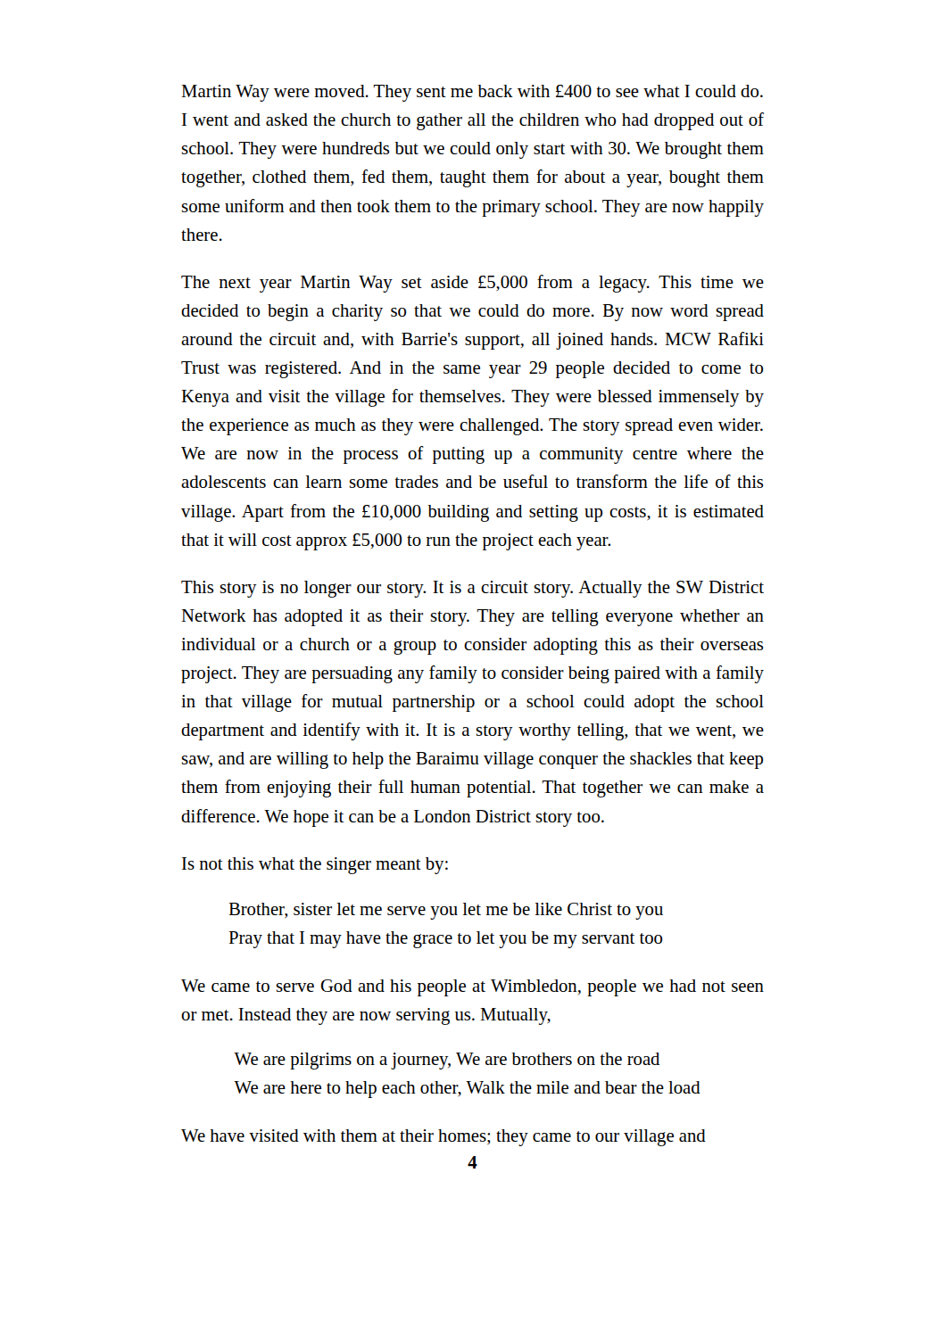Martin Way were moved. They sent me back with £400 to see what I could do. I went and asked the church to gather all the children who had dropped out of school. They were hundreds but we could only start with 30. We brought them together, clothed them, fed them, taught them for about a year, bought them some uniform and then took them to the primary school. They are now happily there.
The next year Martin Way set aside £5,000 from a legacy. This time we decided to begin a charity so that we could do more. By now word spread around the circuit and, with Barrie's support, all joined hands. MCW Rafiki Trust was registered. And in the same year 29 people decided to come to Kenya and visit the village for themselves. They were blessed immensely by the experience as much as they were challenged. The story spread even wider. We are now in the process of putting up a community centre where the adolescents can learn some trades and be useful to transform the life of this village. Apart from the £10,000 building and setting up costs, it is estimated that it will cost approx £5,000 to run the project each year.
This story is no longer our story. It is a circuit story. Actually the SW District Network has adopted it as their story. They are telling everyone whether an individual or a church or a group to consider adopting this as their overseas project. They are persuading any family to consider being paired with a family in that village for mutual partnership or a school could adopt the school department and identify with it. It is a story worthy telling, that we went, we saw, and are willing to help the Baraimu village conquer the shackles that keep them from enjoying their full human potential. That together we can make a difference. We hope it can be a London District story too.
Is not this what the singer meant by:
Brother, sister let me serve you let me be like Christ to you Pray that I may have the grace to let you be my servant too
We came to serve God and his people at Wimbledon, people we had not seen or met. Instead they are now serving us. Mutually,
We are pilgrims on a journey, We are brothers on the road We are here to help each other, Walk the mile and bear the load
We have visited with them at their homes; they came to our village and
4